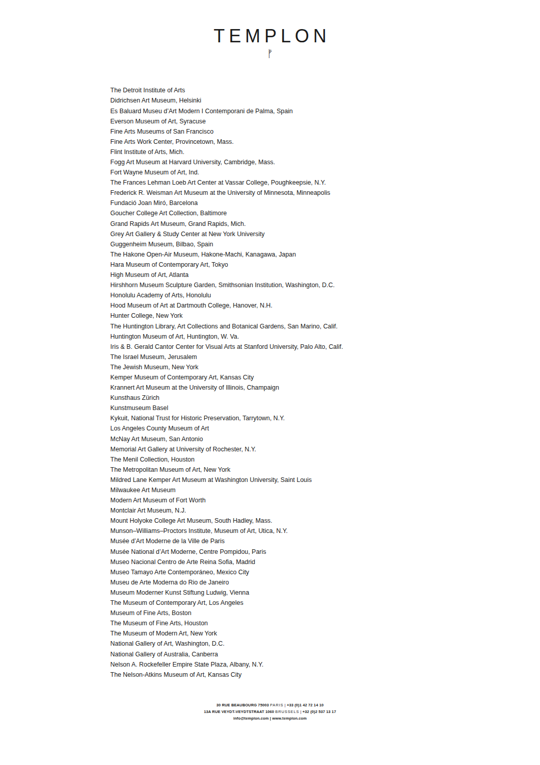TEMPLON
ᚠ
The Detroit Institute of Arts
Didrichsen Art Museum, Helsinki
Es Baluard Museu d’Art Modern I Contemporani de Palma, Spain
Everson Museum of Art, Syracuse
Fine Arts Museums of San Francisco
Fine Arts Work Center, Provincetown, Mass.
Flint Institute of Arts, Mich.
Fogg Art Museum at Harvard University, Cambridge, Mass.
Fort Wayne Museum of Art, Ind.
The Frances Lehman Loeb Art Center at Vassar College, Poughkeepsie, N.Y.
Frederick R. Weisman Art Museum at the University of Minnesota, Minneapolis
Fundació Joan Miró, Barcelona
Goucher College Art Collection, Baltimore
Grand Rapids Art Museum, Grand Rapids, Mich.
Grey Art Gallery & Study Center at New York University
Guggenheim Museum, Bilbao, Spain
The Hakone Open-Air Museum, Hakone-Machi, Kanagawa, Japan
Hara Museum of Contemporary Art, Tokyo
High Museum of Art, Atlanta
Hirshhorn Museum Sculpture Garden, Smithsonian Institution, Washington, D.C.
Honolulu Academy of Arts, Honolulu
Hood Museum of Art at Dartmouth College, Hanover, N.H.
Hunter College, New York
The Huntington Library, Art Collections and Botanical Gardens, San Marino, Calif.
Huntington Museum of Art, Huntington, W. Va.
Iris & B. Gerald Cantor Center for Visual Arts at Stanford University, Palo Alto, Calif.
The Israel Museum, Jerusalem
The Jewish Museum, New York
Kemper Museum of Contemporary Art, Kansas City
Krannert Art Museum at the University of Illinois, Champaign
Kunsthaus Zürich
Kunstmuseum Basel
Kykuit, National Trust for Historic Preservation, Tarrytown, N.Y.
Los Angeles County Museum of Art
McNay Art Museum, San Antonio
Memorial Art Gallery at University of Rochester, N.Y.
The Menil Collection, Houston
The Metropolitan Museum of Art, New York
Mildred Lane Kemper Art Museum at Washington University, Saint Louis
Milwaukee Art Museum
Modern Art Museum of Fort Worth
Montclair Art Museum, N.J.
Mount Holyoke College Art Museum, South Hadley, Mass.
Munson–Williams–Proctors Institute, Museum of Art, Utica, N.Y.
Musée d’Art Moderne de la Ville de Paris
Musée National d’Art Moderne, Centre Pompidou, Paris
Museo Nacional Centro de Arte Reina Sofia, Madrid
Museo Tamayo Arte Contemporáneo, Mexico City
Museu de Arte Moderna do Rio de Janeiro
Museum Moderner Kunst Stiftung Ludwig, Vienna
The Museum of Contemporary Art, Los Angeles
Museum of Fine Arts, Boston
The Museum of Fine Arts, Houston
The Museum of Modern Art, New York
National Gallery of Art, Washington, D.C.
National Gallery of Australia, Canberra
Nelson A. Rockefeller Empire State Plaza, Albany, N.Y.
The Nelson-Atkins Museum of Art, Kansas City
30 RUE BEAUBOURG 75003 PARIS | +33 (0)1 42 72 14 10
13A RUE VEYDT-VEYDTSTRAAT 1060 BRUSSELS | +32 (0)2 537 13 17
info@templon.com | www.templon.com